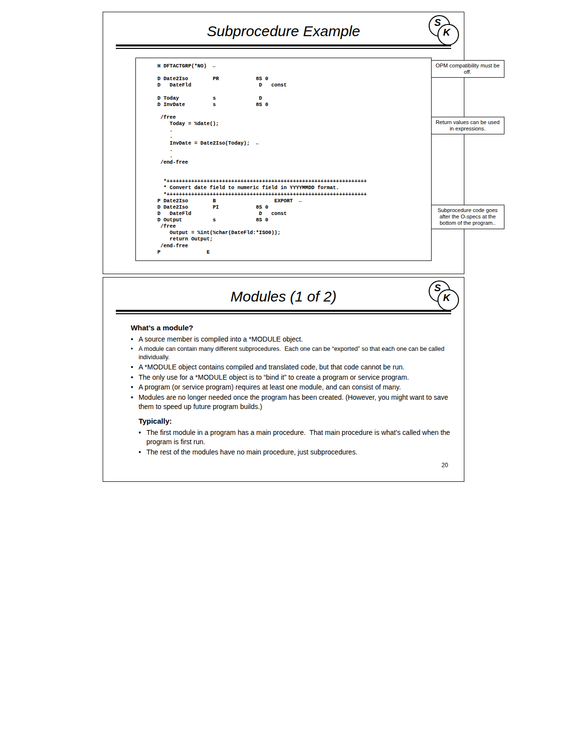S K
Subprocedure Example
     H DFTACTGRP(*NO)  ←

     D Date2Iso        PR            8S 0
     D   DateFld                      D   const

     D Today           s              D
     D InvDate         s             8S 0

      /free
         Today = %date();
         .
         .
         InvDate = Date2Iso(Today);  ←
         .
         .
      /end-free


       *+++++++++++++++++++++++++++++++++++++++++++++++++++++++++++++++++
       * Convert date field to numeric field in YYYYMMDD format.
       *+++++++++++++++++++++++++++++++++++++++++++++++++++++++++++++++++
     P Date2Iso        B                   EXPORT  ←
     D Date2Iso        PI            8S 0
     D   DateFld                      D   const
     D Output          s             8S 0
      /free
         Output = %int(%char(DateFld:*ISO0));
         return Output;
      /end-free
     P               E
OPM compatibility must be off.
Return values can be used in expressions.
Subprocedure code goes after the O-specs at the bottom of the program..
S K
Modules (1 of 2)
What’s a module?
A source member is compiled into a *MODULE object.
A module can contain many different subprocedures. Each one can be “exported” so that each one can be called individually.
A *MODULE object contains compiled and translated code, but that code cannot be run.
The only use for a *MODULE object is to “bind it” to create a program or service program.
A program (or service program) requires at least one module, and can consist of many.
Modules are no longer needed once the program has been created. (However, you might want to save them to speed up future program builds.)
Typically:
The first module in a program has a main procedure. That main procedure is what’s called when the program is first run.
The rest of the modules have no main procedure, just subprocedures.
20